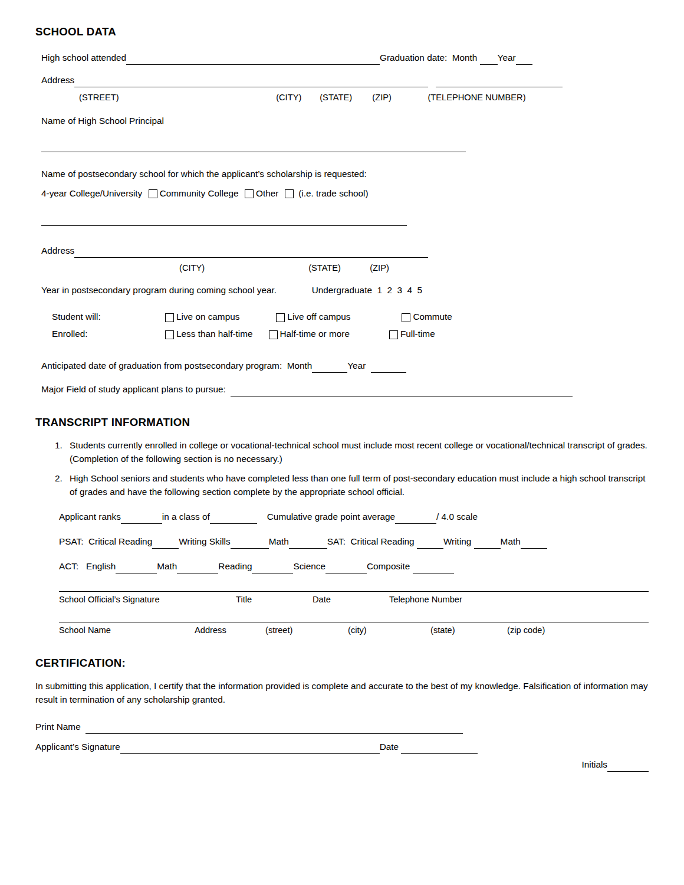SCHOOL DATA
High school attended Graduation date: Month Year
Address
(STREET) (CITY) (STATE) (ZIP) (TELEPHONE NUMBER)
Name of High School Principal
Name of postsecondary school for which the applicant’s scholarship is requested:
4-year College/University Community College Other (i.e. trade school)
Address
(CITY) (STATE) (ZIP)
Year in postsecondary program during coming school year. Undergraduate 1 2 3 4 5
Student will: Live on campus Live off campus Commute
Enrolled: Less than half-time Half-time or more Full-time
Anticipated date of graduation from postsecondary program: Month Year
Major Field of study applicant plans to pursue:
TRANSCRIPT INFORMATION
Students currently enrolled in college or vocational-technical school must include most recent college or vocational/technical transcript of grades. (Completion of the following section is no necessary.)
High School seniors and students who have completed less than one full term of post-secondary education must include a high school transcript of grades and have the following section complete by the appropriate school official.
Applicant ranks in a class of Cumulative grade point average / 4.0 scale
PSAT: Critical Reading Writing Skills Math SAT: Critical Reading Writing Math
ACT: English Math Reading Science Composite
School Official’s Signature Title Date Telephone Number
School Name Address (street) (city) (state) (zip code)
CERTIFICATION:
In submitting this application, I certify that the information provided is complete and accurate to the best of my knowledge. Falsification of information may result in termination of any scholarship granted.
Print Name
Applicant’s Signature Date
Initials